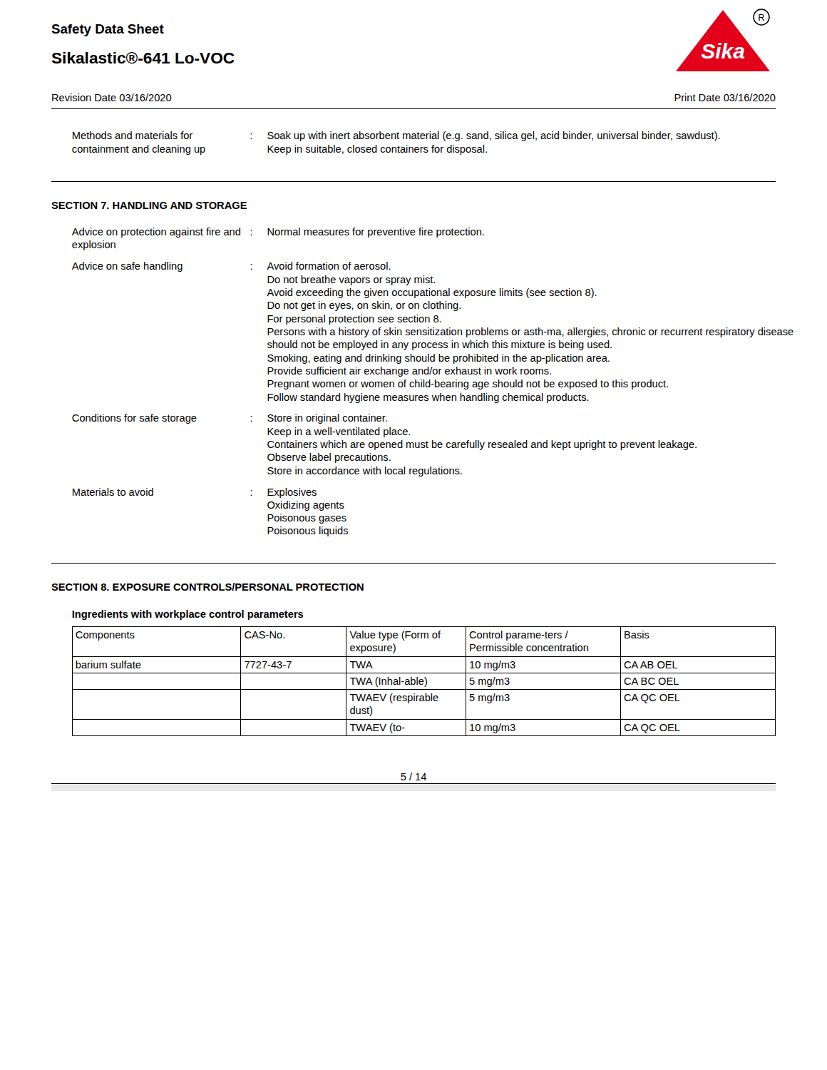Sika R
Safety Data Sheet
Sikalastic®-641 Lo-VOC
Revision Date 03/16/2020 Print Date 03/16/2020
| Methods and materials for containment and cleaning up | : | Soak up with inert absorbent material (e.g. sand, silica gel, acid binder, universal binder, sawdust). Keep in suitable, closed containers for disposal. |
SECTION 7. HANDLING AND STORAGE
| Advice on protection against fire and explosion | : | Normal measures for preventive fire protection. |
| Advice on safe handling | : | Avoid formation of aerosol. Do not breathe vapors or spray mist. Avoid exceeding the given occupational exposure limits (see section 8). Do not get in eyes, on skin, or on clothing. For personal protection see section 8. Persons with a history of skin sensitization problems or asth-ma, allergies, chronic or recurrent respiratory disease should not be employed in any process in which this mixture is being used. Smoking, eating and drinking should be prohibited in the ap-plication area. Provide sufficient air exchange and/or exhaust in work rooms. Pregnant women or women of child-bearing age should not be exposed to this product. Follow standard hygiene measures when handling chemical products. |
| Conditions for safe storage | : | Store in original container. Keep in a well-ventilated place. Containers which are opened must be carefully resealed and kept upright to prevent leakage. Observe label precautions. Store in accordance with local regulations. |
| Materials to avoid | : | Explosives Oxidizing agents Poisonous gases Poisonous liquids |
SECTION 8. EXPOSURE CONTROLS/PERSONAL PROTECTION
Ingredients with workplace control parameters
| Components | CAS-No. | Value type (Form of exposure) | Control parame-ters / Permissible concentration | Basis |
| --- | --- | --- | --- | --- |
| barium sulfate | 7727-43-7 | TWA | 10 mg/m3 | CA AB OEL |
| | | TWA (Inhal-able) | 5 mg/m3 | CA BC OEL |
| | | TWAEV (respirable dust) | 5 mg/m3 | CA QC OEL |
| | | TWAEV (to- | 10 mg/m3 | CA QC OEL |
5 / 14